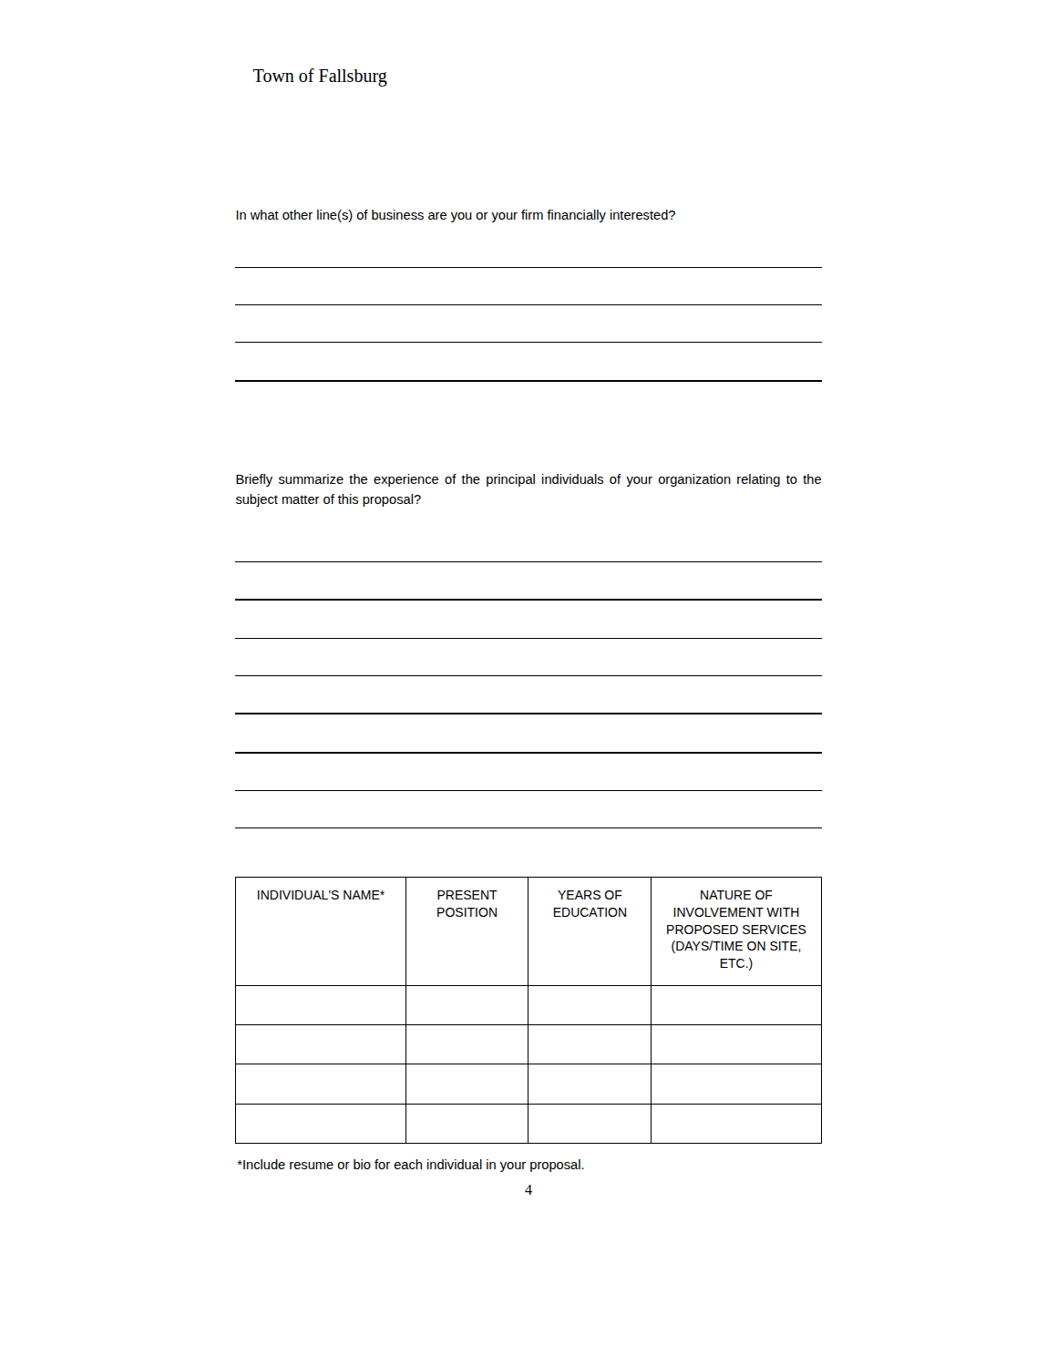Town of Fallsburg
In what other line(s) of business are you or your firm financially interested?
Briefly summarize the experience of the principal individuals of your organization relating to the subject matter of this proposal?
| INDIVIDUAL'S NAME* | PRESENT POSITION | YEARS OF EDUCATION | NATURE OF INVOLVEMENT WITH PROPOSED SERVICES (DAYS/TIME ON SITE, ETC.) |
| --- | --- | --- | --- |
*Include resume or bio for each individual in your proposal.
4